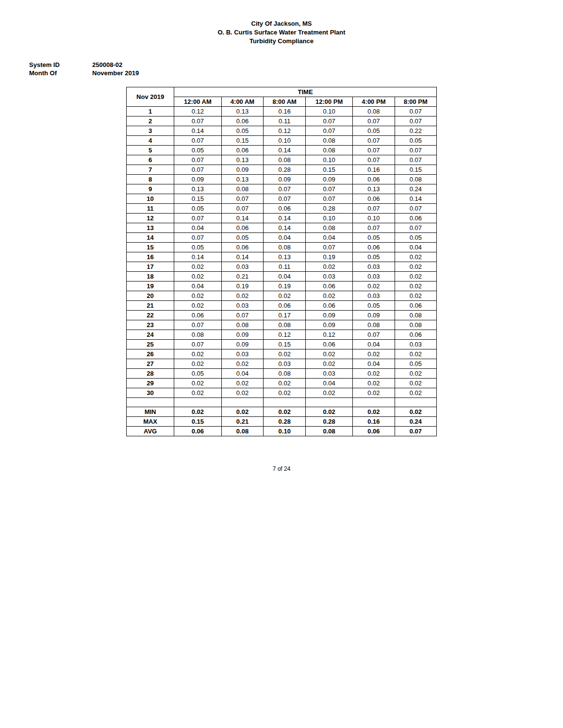City Of Jackson, MS
O. B. Curtis Surface Water Treatment Plant
Turbidity Compliance
| System ID | 250008-02 |
| Month Of | November 2019 |
| Nov 2019 | TIME |
| --- | --- |
| 12:00 AM | 4:00 AM | 8:00 AM | 12:00 PM | 4:00 PM | 8:00 PM |
| 1 | 0.12 | 0.13 | 0.16 | 0.10 | 0.08 | 0.07 |
| 2 | 0.07 | 0.06 | 0.11 | 0.07 | 0.07 | 0.07 |
| 3 | 0.14 | 0.05 | 0.12 | 0.07 | 0.05 | 0.22 |
| 4 | 0.07 | 0.15 | 0.10 | 0.08 | 0.07 | 0.05 |
| 5 | 0.05 | 0.06 | 0.14 | 0.08 | 0.07 | 0.07 |
| 6 | 0.07 | 0.13 | 0.08 | 0.10 | 0.07 | 0.07 |
| 7 | 0.07 | 0.09 | 0.28 | 0.15 | 0.16 | 0.15 |
| 8 | 0.09 | 0.13 | 0.09 | 0.09 | 0.06 | 0.08 |
| 9 | 0.13 | 0.08 | 0.07 | 0.07 | 0.13 | 0.24 |
| 10 | 0.15 | 0.07 | 0.07 | 0.07 | 0.06 | 0.14 |
| 11 | 0.05 | 0.07 | 0.06 | 0.28 | 0.07 | 0.07 |
| 12 | 0.07 | 0.14 | 0.14 | 0.10 | 0.10 | 0.06 |
| 13 | 0.04 | 0.06 | 0.14 | 0.08 | 0.07 | 0.07 |
| 14 | 0.07 | 0.05 | 0.04 | 0.04 | 0.05 | 0.05 |
| 15 | 0.05 | 0.06 | 0.08 | 0.07 | 0.06 | 0.04 |
| 16 | 0.14 | 0.14 | 0.13 | 0.19 | 0.05 | 0.02 |
| 17 | 0.02 | 0.03 | 0.11 | 0.02 | 0.03 | 0.02 |
| 18 | 0.02 | 0.21 | 0.04 | 0.03 | 0.03 | 0.02 |
| 19 | 0.04 | 0.19 | 0.19 | 0.06 | 0.02 | 0.02 |
| 20 | 0.02 | 0.02 | 0.02 | 0.02 | 0.03 | 0.02 |
| 21 | 0.02 | 0.03 | 0.06 | 0.06 | 0.05 | 0.06 |
| 22 | 0.06 | 0.07 | 0.17 | 0.09 | 0.09 | 0.08 |
| 23 | 0.07 | 0.08 | 0.08 | 0.09 | 0.08 | 0.08 |
| 24 | 0.08 | 0.09 | 0.12 | 0.12 | 0.07 | 0.06 |
| 25 | 0.07 | 0.09 | 0.15 | 0.06 | 0.04 | 0.03 |
| 26 | 0.02 | 0.03 | 0.02 | 0.02 | 0.02 | 0.02 |
| 27 | 0.02 | 0.02 | 0.03 | 0.02 | 0.04 | 0.05 |
| 28 | 0.05 | 0.04 | 0.08 | 0.03 | 0.02 | 0.02 |
| 29 | 0.02 | 0.02 | 0.02 | 0.04 | 0.02 | 0.02 |
| 30 | 0.02 | 0.02 | 0.02 | 0.02 | 0.02 | 0.02 |
| MIN | 0.02 | 0.02 | 0.02 | 0.02 | 0.02 | 0.02 |
| MAX | 0.15 | 0.21 | 0.28 | 0.28 | 0.16 | 0.24 |
| AVG | 0.06 | 0.08 | 0.10 | 0.08 | 0.06 | 0.07 |
7 of 24